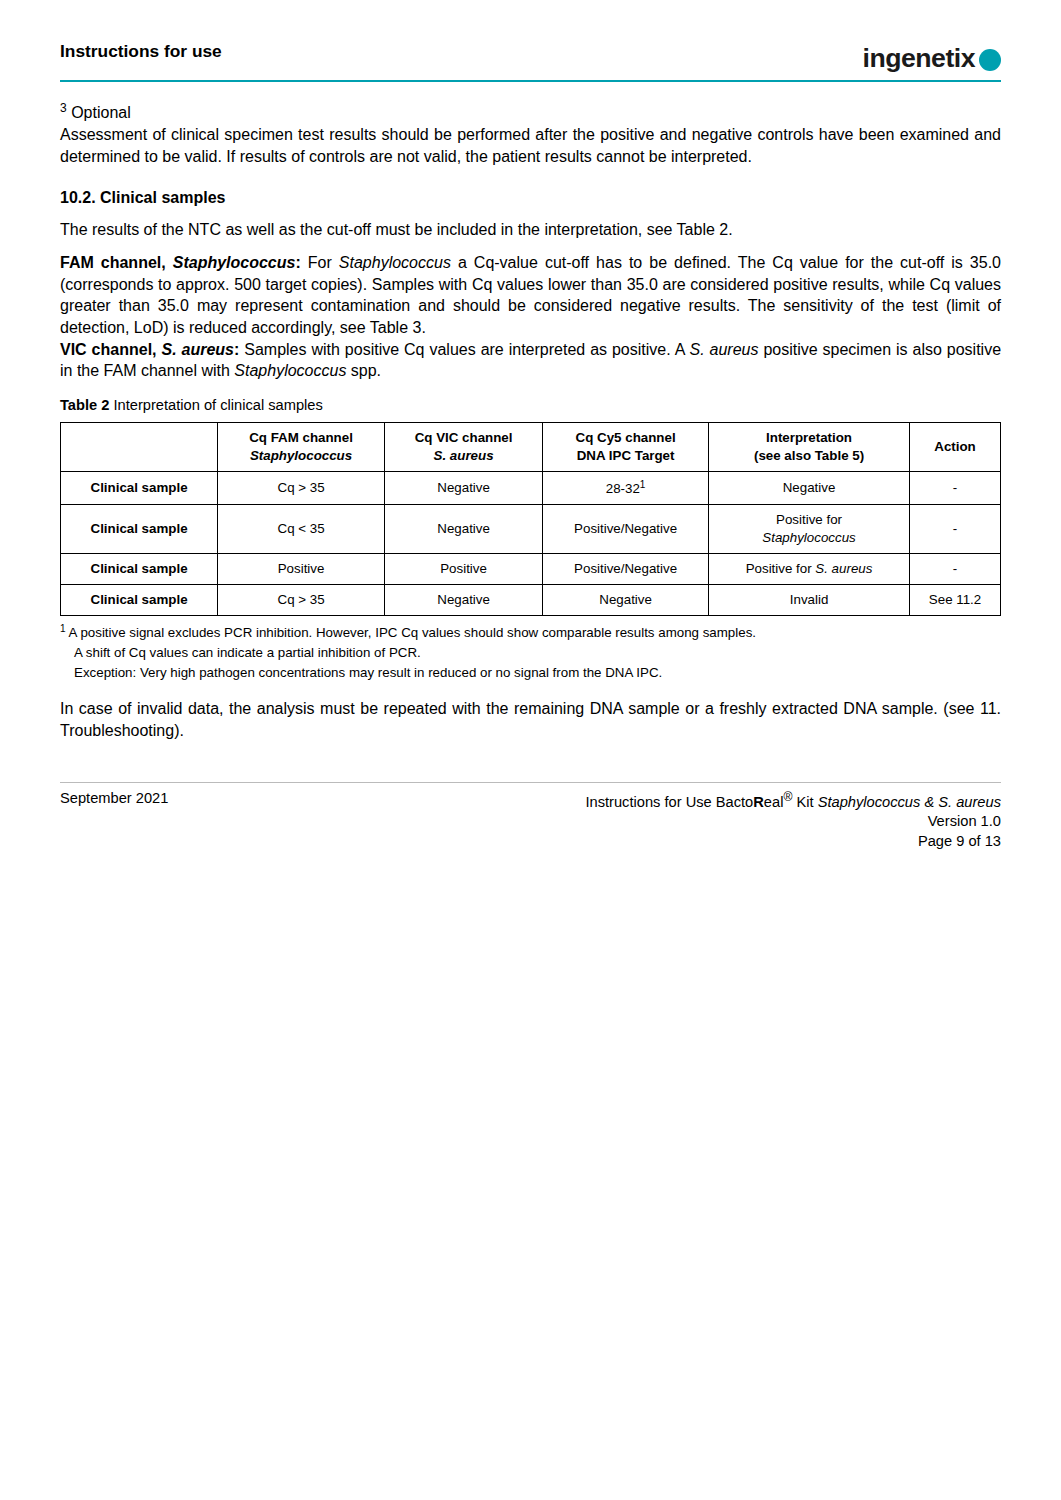Instructions for use
ingenetix
3 Optional
Assessment of clinical specimen test results should be performed after the positive and negative controls have been examined and determined to be valid. If results of controls are not valid, the patient results cannot be interpreted.
10.2. Clinical samples
The results of the NTC as well as the cut-off must be included in the interpretation, see Table 2.
FAM channel, Staphylococcus: For Staphylococcus a Cq-value cut-off has to be defined. The Cq value for the cut-off is 35.0 (corresponds to approx. 500 target copies). Samples with Cq values lower than 35.0 are considered positive results, while Cq values greater than 35.0 may represent contamination and should be considered negative results. The sensitivity of the test (limit of detection, LoD) is reduced accordingly, see Table 3.
VIC channel, S. aureus: Samples with positive Cq values are interpreted as positive. A S. aureus positive specimen is also positive in the FAM channel with Staphylococcus spp.
Table 2 Interpretation of clinical samples
| | Cq FAM channel Staphylococcus | Cq VIC channel S. aureus | Cq Cy5 channel DNA IPC Target | Interpretation (see also Table 5) | Action |
| --- | --- | --- | --- | --- | --- |
| Clinical sample | Cq > 35 | Negative | 28-32 1 | Negative | - |
| Clinical sample | Cq < 35 | Negative | Positive/Negative | Positive for Staphylococcus | - |
| Clinical sample | Positive | Positive | Positive/Negative | Positive for S. aureus | - |
| Clinical sample | Cq > 35 | Negative | Negative | Invalid | See 11.2 |
1 A positive signal excludes PCR inhibition. However, IPC Cq values should show comparable results among samples.
A shift of Cq values can indicate a partial inhibition of PCR.
Exception: Very high pathogen concentrations may result in reduced or no signal from the DNA IPC.
In case of invalid data, the analysis must be repeated with the remaining DNA sample or a freshly extracted DNA sample. (see 11. Troubleshooting).
September 2021
Instructions for Use BactoReal® Kit Staphylococcus & S. aureus
Version 1.0
Page 9 of 13